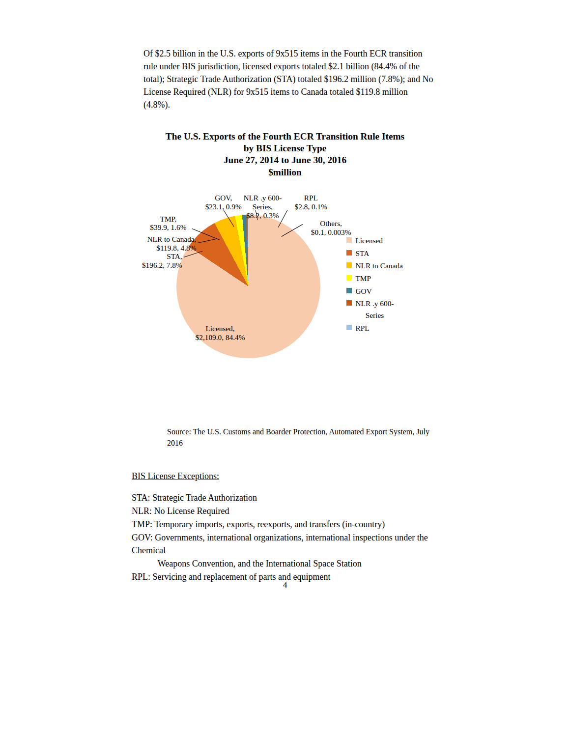Of $2.5 billion in the U.S. exports of 9x515 items in the Fourth ECR transition rule under BIS jurisdiction, licensed exports totaled $2.1 billion (84.4% of the total); Strategic Trade Authorization (STA) totaled $196.2 million (7.8%); and No License Required (NLR) for 9x515 items to Canada totaled $119.8 million (4.8%).
The U.S. Exports of the Fourth ECR Transition Rule Items
by BIS License Type
June 27, 2014 to June 30, 2016
$million
Licensed,
$2,109.0, 84.4%
STA,
$196.2, 7.8%
NLR to Canada,
$119.8, 4.8%
TMP,
$39.9, 1.6%
GOV,
$23.1, 0.9%
NLR .y 600-
Series,
$8.2, 0.3%
RPL
$2.8, 0.1%
Others,
$0.1, 0.003%
Licensed
STA
NLR to Canada
TMP
GOV
NLR .y 600-
Series
RPL
Source: The U.S. Customs and Boarder Protection, Automated Export System, July 2016
BIS License Exceptions:
STA: Strategic Trade Authorization
NLR: No License Required
TMP: Temporary imports, exports, reexports, and transfers (in-country)
GOV: Governments, international organizations, international inspections under the Chemical
Weapons Convention, and the International Space Station
RPL: Servicing and replacement of parts and equipment
4